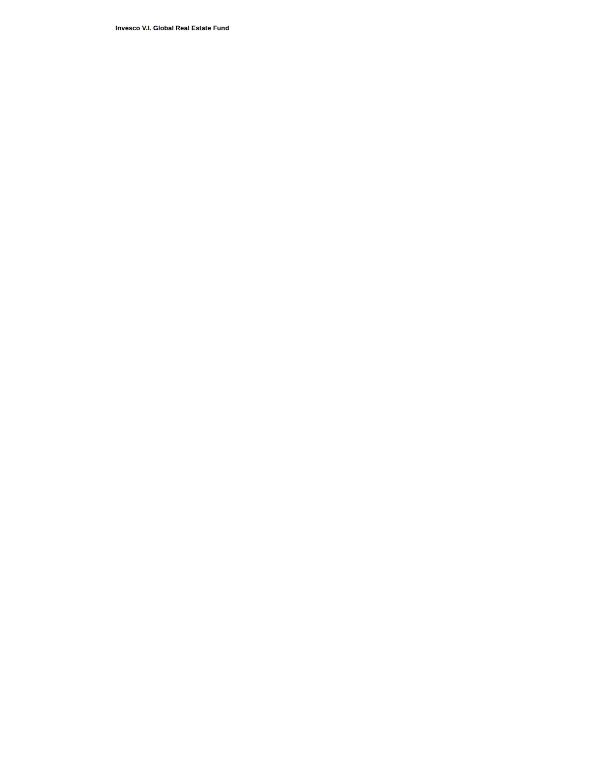Invesco V.I. Global Real Estate Fund